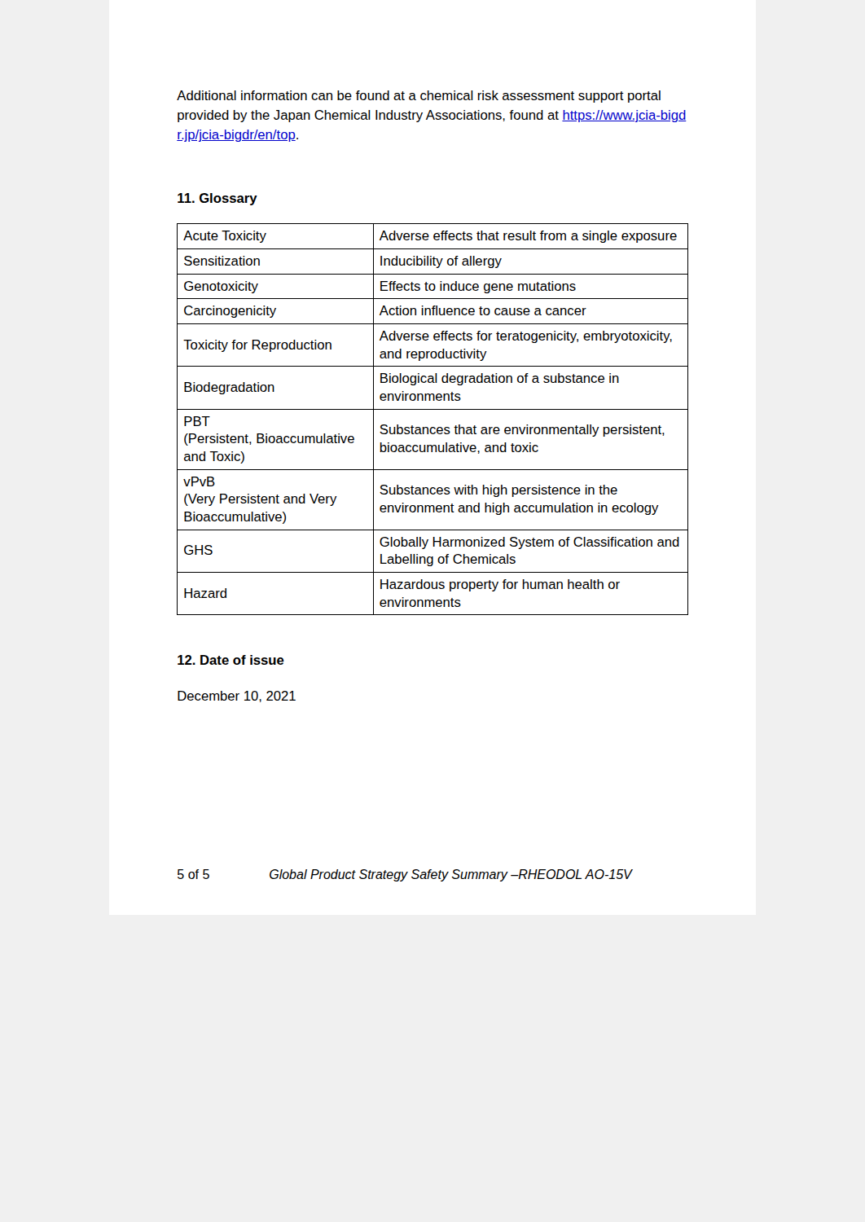Additional information can be found at a chemical risk assessment support portal provided by the Japan Chemical Industry Associations, found at https://www.jcia-bigdr.jp/jcia-bigdr/en/top.
11. Glossary
| Acute Toxicity | Adverse effects that result from a single exposure |
| Sensitization | Inducibility of allergy |
| Genotoxicity | Effects to induce gene mutations |
| Carcinogenicity | Action influence to cause a cancer |
| Toxicity for Reproduction | Adverse effects for teratogenicity, embryotoxicity, and reproductivity |
| Biodegradation | Biological degradation of a substance in environments |
| PBT (Persistent, Bioaccumulative and Toxic) | Substances that are environmentally persistent, bioaccumulative, and toxic |
| vPvB (Very Persistent and Very Bioaccumulative) | Substances with high persistence in the environment and high accumulation in ecology |
| GHS | Globally Harmonized System of Classification and Labelling of Chemicals |
| Hazard | Hazardous property for human health or environments |
12. Date of issue
December 10, 2021
5 of 5 Global Product Strategy Safety Summary –RHEODOL AO-15V